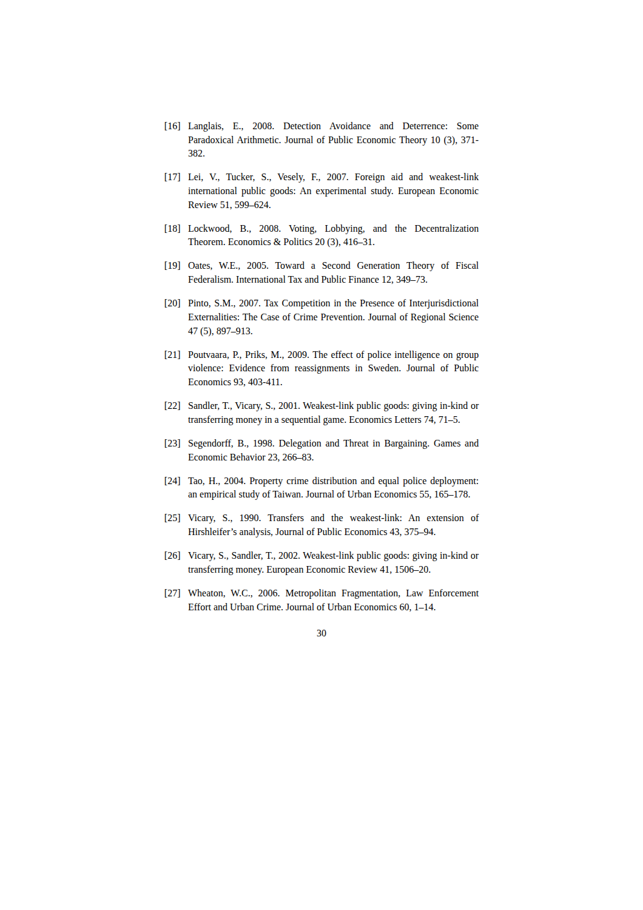[16] Langlais, E., 2008. Detection Avoidance and Deterrence: Some Paradoxical Arithmetic. Journal of Public Economic Theory 10 (3), 371-382.
[17] Lei, V., Tucker, S., Vesely, F., 2007. Foreign aid and weakest-link international public goods: An experimental study. European Economic Review 51, 599–624.
[18] Lockwood, B., 2008. Voting, Lobbying, and the Decentralization Theorem. Economics & Politics 20 (3), 416–31.
[19] Oates, W.E., 2005. Toward a Second Generation Theory of Fiscal Federalism. International Tax and Public Finance 12, 349–73.
[20] Pinto, S.M., 2007. Tax Competition in the Presence of Interjurisdictional Externalities: The Case of Crime Prevention. Journal of Regional Science 47 (5), 897–913.
[21] Poutvaara, P., Priks, M., 2009. The effect of police intelligence on group violence: Evidence from reassignments in Sweden. Journal of Public Economics 93, 403-411.
[22] Sandler, T., Vicary, S., 2001. Weakest-link public goods: giving in-kind or transferring money in a sequential game. Economics Letters 74, 71–5.
[23] Segendorff, B., 1998. Delegation and Threat in Bargaining. Games and Economic Behavior 23, 266–83.
[24] Tao, H., 2004. Property crime distribution and equal police deployment: an empirical study of Taiwan. Journal of Urban Economics 55, 165–178.
[25] Vicary, S., 1990. Transfers and the weakest-link: An extension of Hirshleifer’s analysis, Journal of Public Economics 43, 375–94.
[26] Vicary, S., Sandler, T., 2002. Weakest-link public goods: giving in-kind or transferring money. European Economic Review 41, 1506–20.
[27] Wheaton, W.C., 2006. Metropolitan Fragmentation, Law Enforcement Effort and Urban Crime. Journal of Urban Economics 60, 1–14.
30